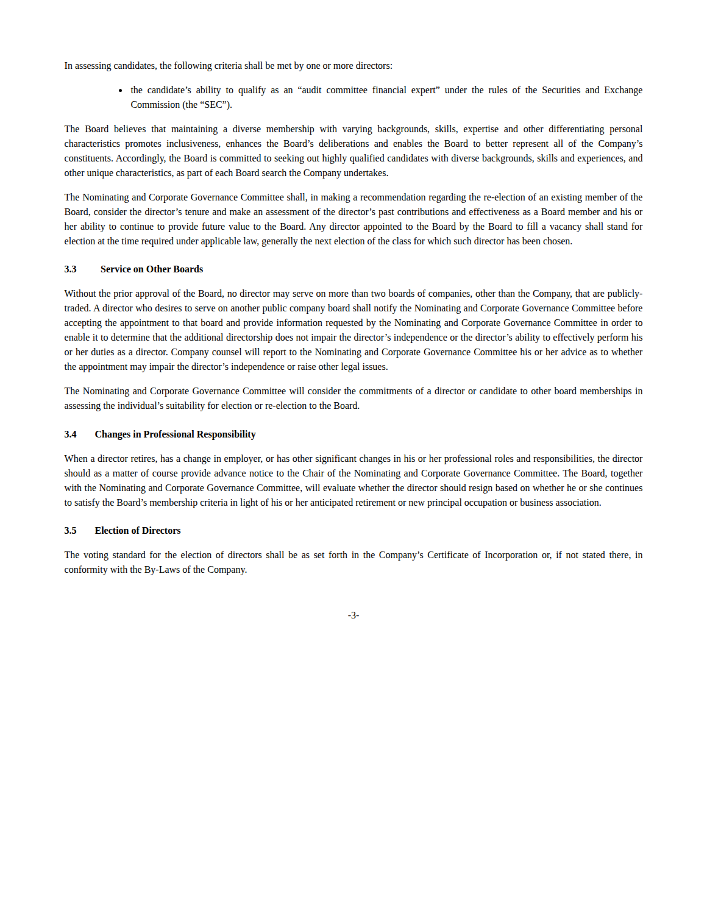In assessing candidates, the following criteria shall be met by one or more directors:
the candidate’s ability to qualify as an “audit committee financial expert” under the rules of the Securities and Exchange Commission (the “SEC”).
The Board believes that maintaining a diverse membership with varying backgrounds, skills, expertise and other differentiating personal characteristics promotes inclusiveness, enhances the Board’s deliberations and enables the Board to better represent all of the Company’s constituents. Accordingly, the Board is committed to seeking out highly qualified candidates with diverse backgrounds, skills and experiences, and other unique characteristics, as part of each Board search the Company undertakes.
The Nominating and Corporate Governance Committee shall, in making a recommendation regarding the re-election of an existing member of the Board, consider the director’s tenure and make an assessment of the director’s past contributions and effectiveness as a Board member and his or her ability to continue to provide future value to the Board. Any director appointed to the Board by the Board to fill a vacancy shall stand for election at the time required under applicable law, generally the next election of the class for which such director has been chosen.
3.3 Service on Other Boards
Without the prior approval of the Board, no director may serve on more than two boards of companies, other than the Company, that are publicly-traded. A director who desires to serve on another public company board shall notify the Nominating and Corporate Governance Committee before accepting the appointment to that board and provide information requested by the Nominating and Corporate Governance Committee in order to enable it to determine that the additional directorship does not impair the director’s independence or the director’s ability to effectively perform his or her duties as a director. Company counsel will report to the Nominating and Corporate Governance Committee his or her advice as to whether the appointment may impair the director’s independence or raise other legal issues.
The Nominating and Corporate Governance Committee will consider the commitments of a director or candidate to other board memberships in assessing the individual’s suitability for election or re-election to the Board.
3.4 Changes in Professional Responsibility
When a director retires, has a change in employer, or has other significant changes in his or her professional roles and responsibilities, the director should as a matter of course provide advance notice to the Chair of the Nominating and Corporate Governance Committee. The Board, together with the Nominating and Corporate Governance Committee, will evaluate whether the director should resign based on whether he or she continues to satisfy the Board’s membership criteria in light of his or her anticipated retirement or new principal occupation or business association.
3.5 Election of Directors
The voting standard for the election of directors shall be as set forth in the Company’s Certificate of Incorporation or, if not stated there, in conformity with the By-Laws of the Company.
-3-